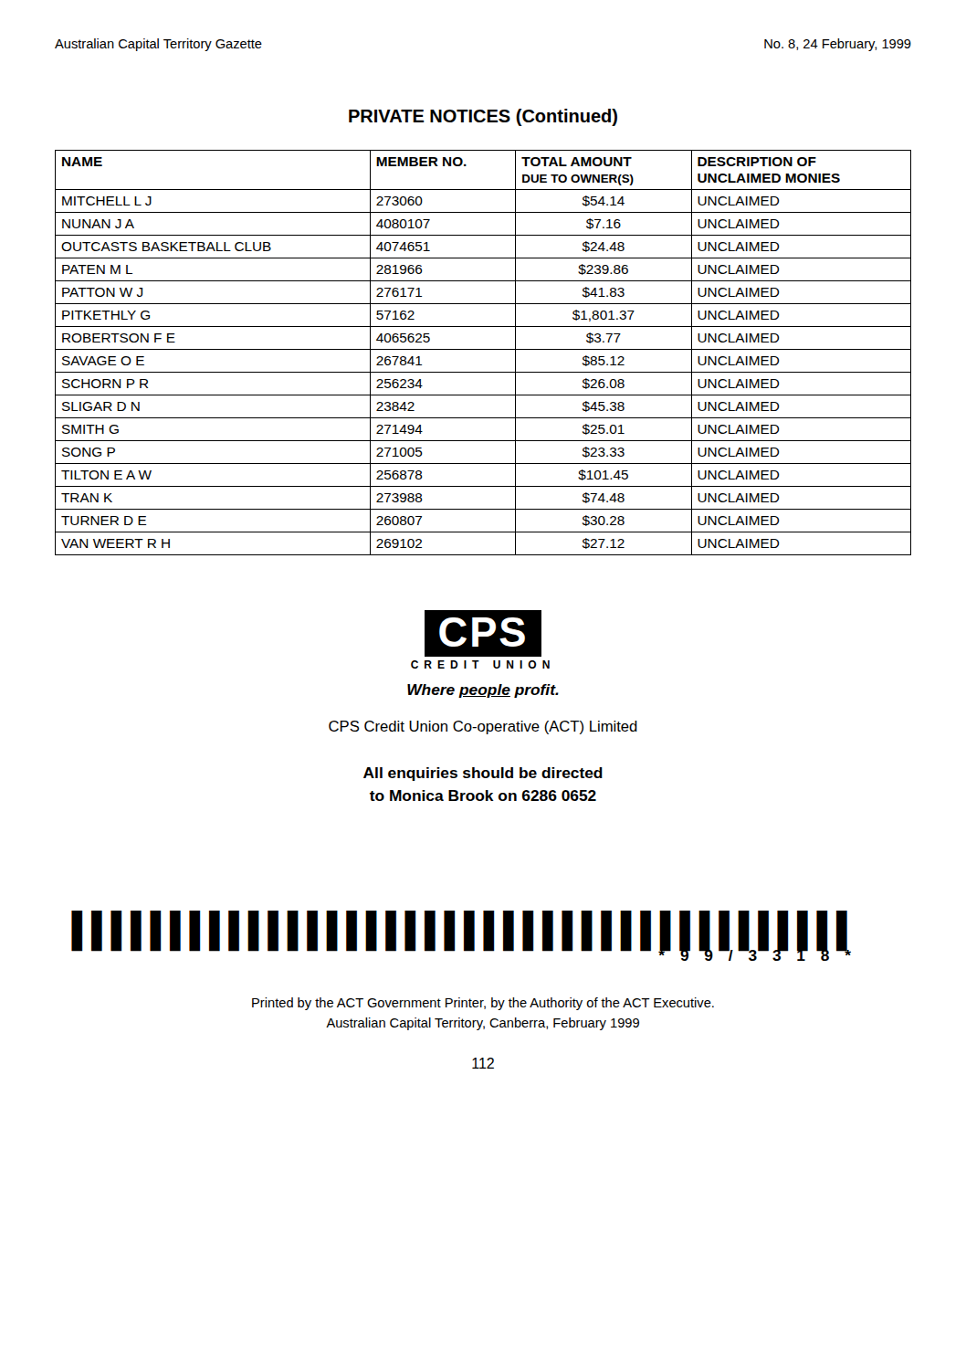Australian Capital Territory Gazette No. 8, 24 February, 1999
PRIVATE NOTICES (Continued)
| NAME | MEMBER NO. | TOTAL AMOUNT DUE TO OWNER(S) | DESCRIPTION OF UNCLAIMED MONIES |
| --- | --- | --- | --- |
| MITCHELL L J | 273060 | $54.14 | UNCLAIMED |
| NUNAN J A | 4080107 | $7.16 | UNCLAIMED |
| OUTCASTS BASKETBALL CLUB | 4074651 | $24.48 | UNCLAIMED |
| PATEN M L | 281966 | $239.86 | UNCLAIMED |
| PATTON W J | 276171 | $41.83 | UNCLAIMED |
| PITKETHLY G | 57162 | $1,801.37 | UNCLAIMED |
| ROBERTSON F E | 4065625 | $3.77 | UNCLAIMED |
| SAVAGE O E | 267841 | $85.12 | UNCLAIMED |
| SCHORN P R | 256234 | $26.08 | UNCLAIMED |
| SLIGAR D N | 23842 | $45.38 | UNCLAIMED |
| SMITH G | 271494 | $25.01 | UNCLAIMED |
| SONG P | 271005 | $23.33 | UNCLAIMED |
| TILTON E A W | 256878 | $101.45 | UNCLAIMED |
| TRAN K | 273988 | $74.48 | UNCLAIMED |
| TURNER D E | 260807 | $30.28 | UNCLAIMED |
| VAN WEERT R H | 269102 | $27.12 | UNCLAIMED |
CPS
CREDIT UNION
Where people profit.
CPS Credit Union Co-operative (ACT) Limited
All enquiries should be directed
to Monica Brook on 6286 0652
▌▌▌▌▌▌▌▌▌▌▌▌▌▌▌▌▌▌▌▌▌▌▌▌▌▌▌▌▌▌▌▌▌▌▌▌▌▌▌▌
* 9 9 / 3 3 1 8 *
Printed by the ACT Government Printer, by the Authority of the ACT Executive.
Australian Capital Territory, Canberra, February 1999
112